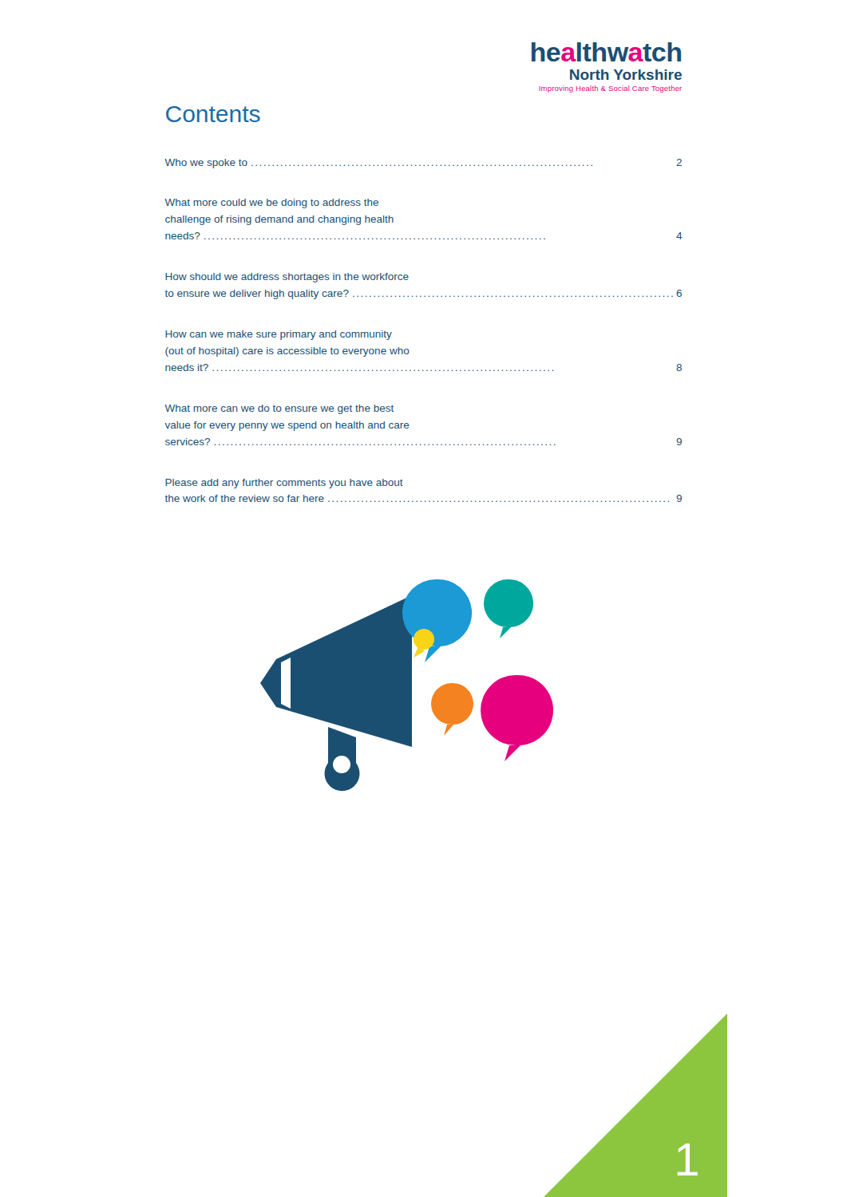healthwatch
North Yorkshire
Improving Health & Social Care Together
Contents
Who we spoke to .................................................................................. 2
What more could we be doing to address the challenge of rising demand and changing health needs? .................................................................................. 4
How should we address shortages in the workforce to ensure we deliver high quality care? .................................................................................. 6
How can we make sure primary and community (out of hospital) care is accessible to everyone who needs it? .................................................................................. 8
What more can we do to ensure we get the best value for every penny we spend on health and care services? .................................................................................. 9
Please add any further comments you have about the work of the review so far here .................................................................................. 9
1